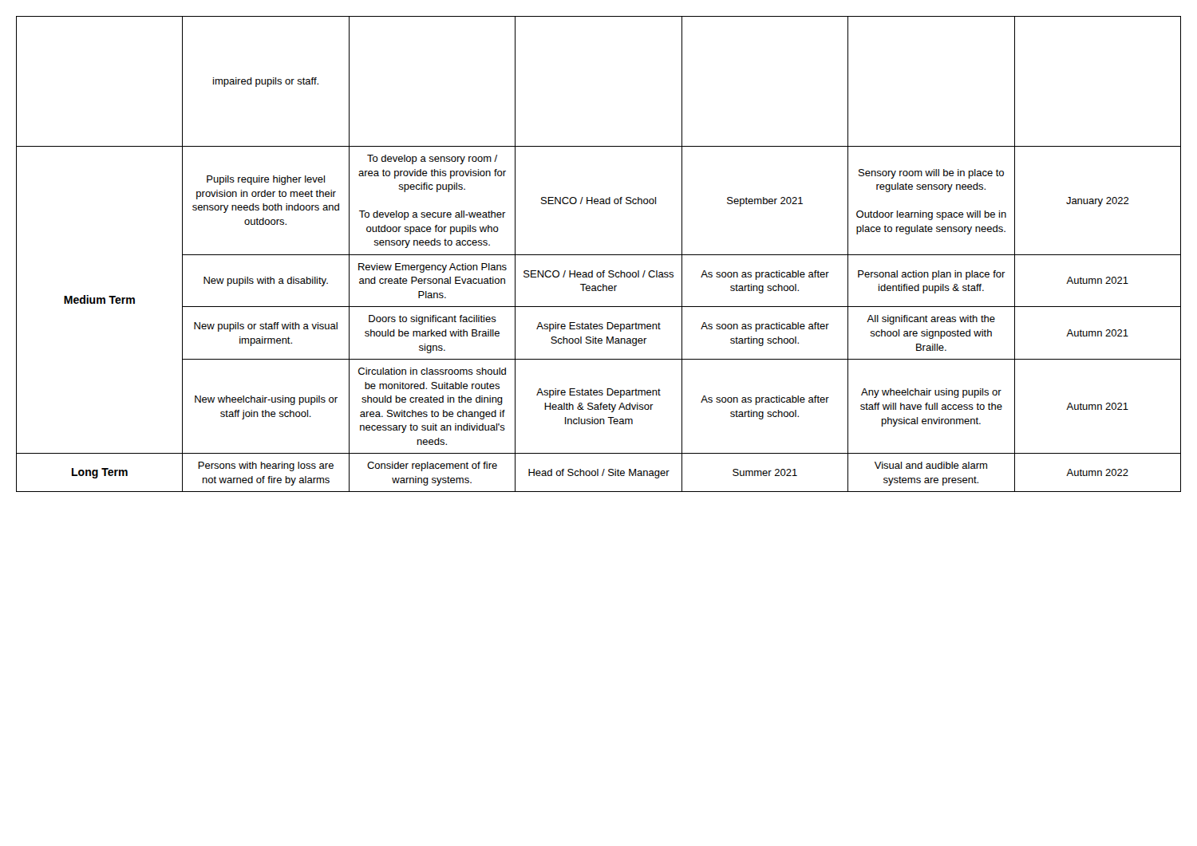| | impaired pupils or staff. | | | | | |
| Medium Term | Pupils require higher level provision in order to meet their sensory needs both indoors and outdoors. | To develop a sensory room / area to provide this provision for specific pupils. To develop a secure all-weather outdoor space for pupils who sensory needs to access. | SENCO / Head of School | September 2021 | Sensory room will be in place to regulate sensory needs. Outdoor learning space will be in place to regulate sensory needs. | January 2022 |
| New pupils with a disability. | Review Emergency Action Plans and create Personal Evacuation Plans. | SENCO / Head of School / Class Teacher | As soon as practicable after starting school. | Personal action plan in place for identified pupils & staff. | Autumn 2021 |
| New pupils or staff with a visual impairment. | Doors to significant facilities should be marked with Braille signs. | Aspire Estates Department School Site Manager | As soon as practicable after starting school. | All significant areas with the school are signposted with Braille. | Autumn 2021 |
| New wheelchair-using pupils or staff join the school. | Circulation in classrooms should be monitored. Suitable routes should be created in the dining area. Switches to be changed if necessary to suit an individual's needs. | Aspire Estates Department Health & Safety Advisor Inclusion Team | As soon as practicable after starting school. | Any wheelchair using pupils or staff will have full access to the physical environment. | Autumn 2021 |
| Long Term | Persons with hearing loss are not warned of fire by alarms | Consider replacement of fire warning systems. | Head of School / Site Manager | Summer 2021 | Visual and audible alarm systems are present. | Autumn 2022 |